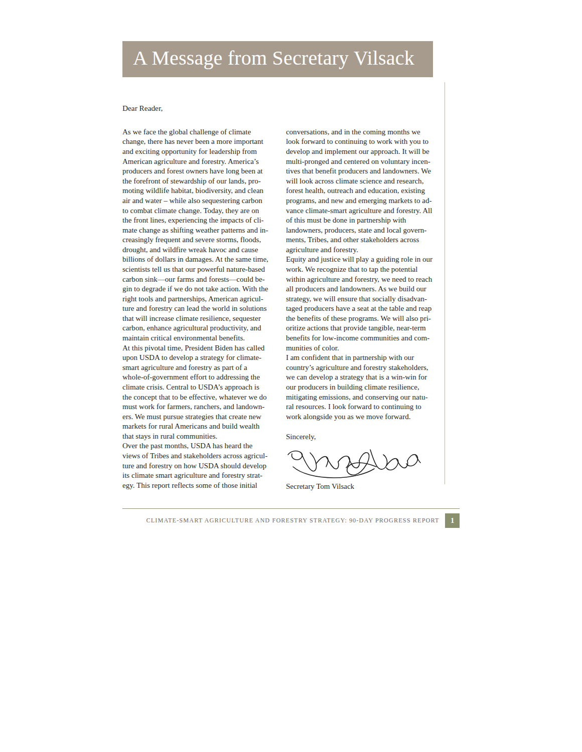A Message from Secretary Vilsack
Dear Reader,
As we face the global challenge of climate change, there has never been a more important and exciting opportunity for leadership from American agriculture and forestry. America’s producers and forest owners have long been at the forefront of stewardship of our lands, promoting wildlife habitat, biodiversity, and clean air and water – while also sequestering carbon to combat climate change. Today, they are on the front lines, experiencing the impacts of climate change as shifting weather patterns and increasingly frequent and severe storms, floods, drought, and wildfire wreak havoc and cause billions of dollars in damages. At the same time, scientists tell us that our powerful nature-based carbon sink—our farms and forests—could begin to degrade if we do not take action. With the right tools and partnerships, American agriculture and forestry can lead the world in solutions that will increase climate resilience, sequester carbon, enhance agricultural productivity, and maintain critical environmental benefits.
At this pivotal time, President Biden has called upon USDA to develop a strategy for climate-smart agriculture and forestry as part of a whole-of-government effort to addressing the climate crisis. Central to USDA’s approach is the concept that to be effective, whatever we do must work for farmers, ranchers, and landowners. We must pursue strategies that create new markets for rural Americans and build wealth that stays in rural communities.
Over the past months, USDA has heard the views of Tribes and stakeholders across agriculture and forestry on how USDA should develop its climate smart agriculture and forestry strategy. This report reflects some of those initial conversations, and in the coming months we look forward to continuing to work with you to develop and implement our approach. It will be multi-pronged and centered on voluntary incentives that benefit producers and landowners. We will look across climate science and research, forest health, outreach and education, existing programs, and new and emerging markets to advance climate-smart agriculture and forestry. All of this must be done in partnership with landowners, producers, state and local governments, Tribes, and other stakeholders across agriculture and forestry.
Equity and justice will play a guiding role in our work. We recognize that to tap the potential within agriculture and forestry, we need to reach all producers and landowners. As we build our strategy, we will ensure that socially disadvantaged producers have a seat at the table and reap the benefits of these programs. We will also prioritize actions that provide tangible, near-term benefits for low-income communities and communities of color.
I am confident that in partnership with our country’s agriculture and forestry stakeholders, we can develop a strategy that is a win-win for our producers in building climate resilience, mitigating emissions, and conserving our natural resources. I look forward to continuing to work alongside you as we move forward.
Sincerely,
Secretary Tom Vilsack
Climate-Smart Agriculture and Forestry Strategy: 90-Day Progress Report
1